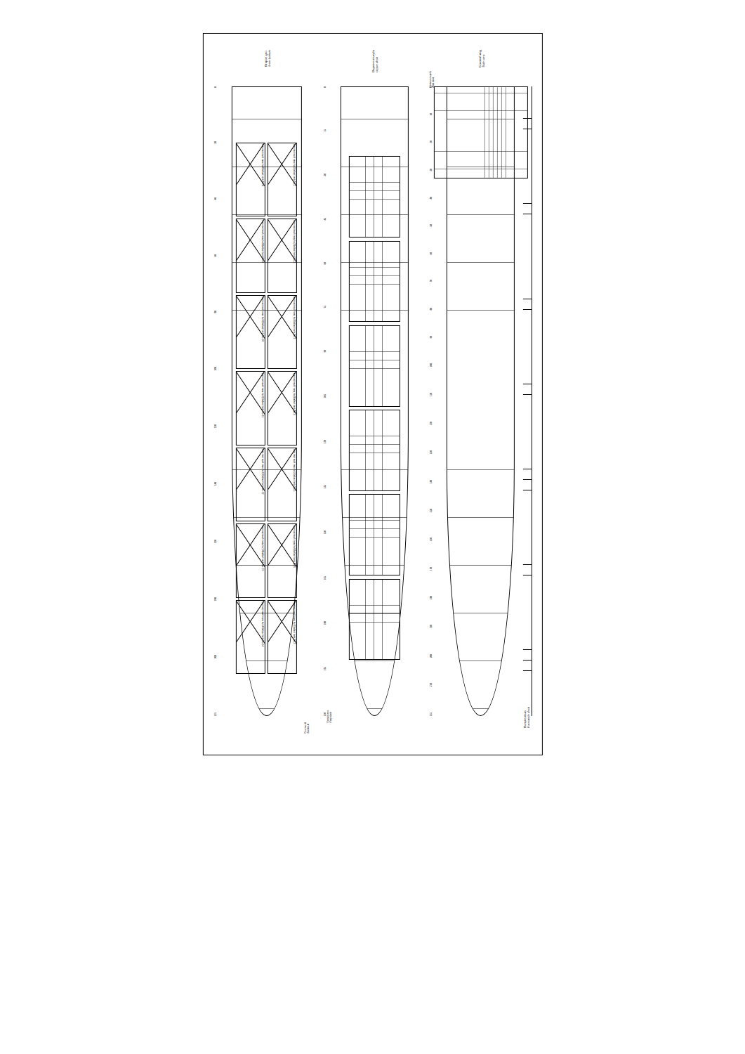Боковой вид Side view
Палуба бака Forecastle deck
Главная палуба Main deck
010203040 5060708090 100110120130140 150160170180190 200210215
Верхняя палуба Upper deck
Палуба юта Poop deck
015304560 7590105120135 150165180195210
Второе дно Inner bottom
Сечение А Section A
Балластный танк №1 Ballast tank No.1
Балластный танк №2 Ballast tank No.2
Балластный танк №3 Ballast tank No.3
Балластный танк №4 Ballast tank No.4
Балластный танк №5 Ballast tank No.5
Балластный танк №6 Ballast tank No.6
Балластный танк №7 Ballast tank No.7
Балластный танк №8 Ballast tank No.8
Балластный танк №9 Ballast tank No.9
Балластный танк №10 Ballast tank No.10
Балластный танк №11 Ballast tank No.11
Балластный танк №12 Ballast tank No.12
Балластный танк №13 Ballast tank No.13
Балластный танк №14 Ballast tank No.14
020406080 100120140160180 200215